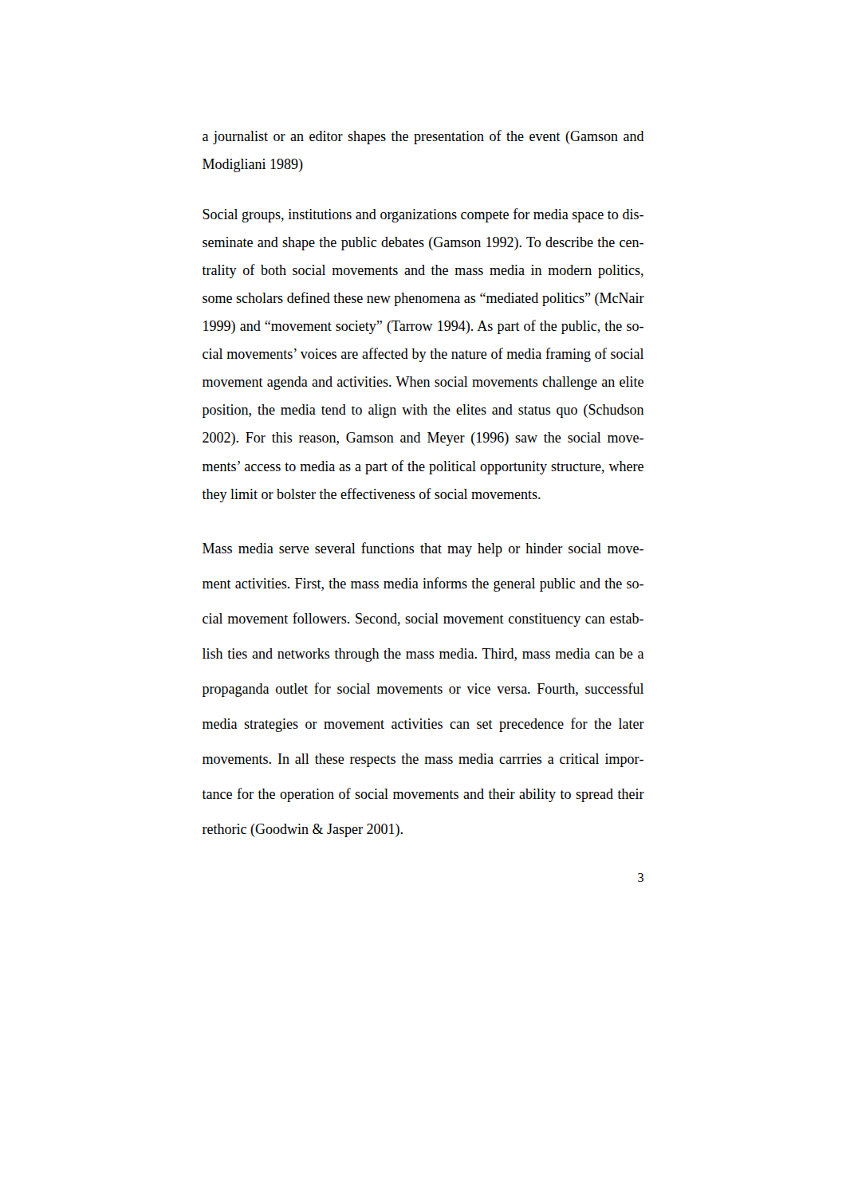a journalist or an editor shapes the presentation of the event (Gamson and Modigliani 1989)
Social groups, institutions and organizations compete for media space to disseminate and shape the public debates (Gamson 1992). To describe the centrality of both social movements and the mass media in modern politics, some scholars defined these new phenomena as “mediated politics” (McNair 1999) and “movement society” (Tarrow 1994). As part of the public, the social movements’ voices are affected by the nature of media framing of social movement agenda and activities. When social movements challenge an elite position, the media tend to align with the elites and status quo (Schudson 2002). For this reason, Gamson and Meyer (1996) saw the social movements’ access to media as a part of the political opportunity structure, where they limit or bolster the effectiveness of social movements.
Mass media serve several functions that may help or hinder social movement activities. First, the mass media informs the general public and the social movement followers. Second, social movement constituency can establish ties and networks through the mass media. Third, mass media can be a propaganda outlet for social movements or vice versa. Fourth, successful media strategies or movement activities can set precedence for the later movements. In all these respects the mass media carrries a critical importance for the operation of social movements and their ability to spread their rethoric (Goodwin & Jasper 2001).
3